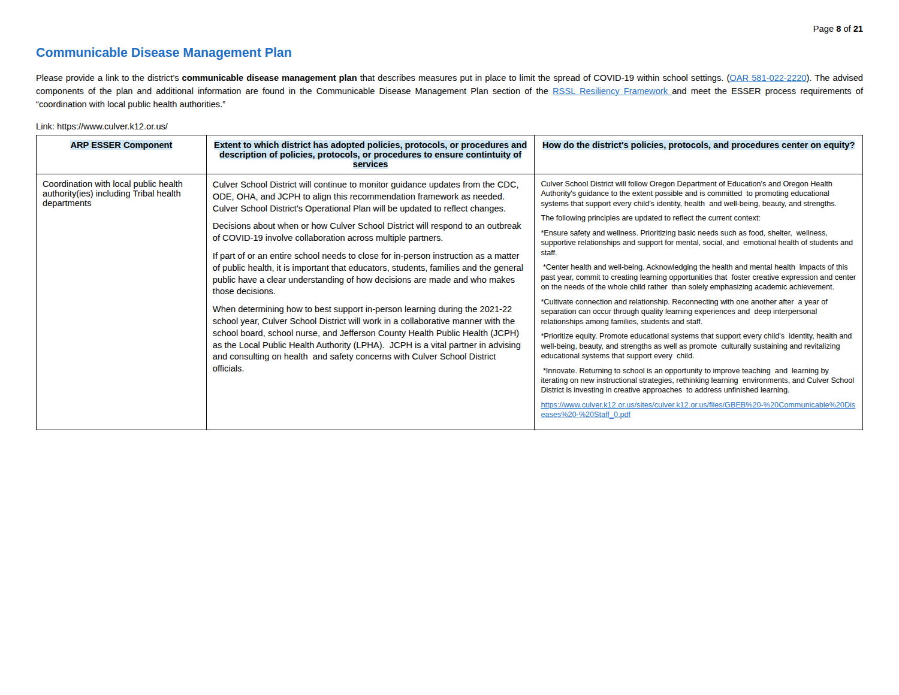Page 8 of 21
Communicable Disease Management Plan
Please provide a link to the district’s communicable disease management plan that describes measures put in place to limit the spread of COVID-19 within school settings. (OAR 581-022-2220). The advised components of the plan and additional information are found in the Communicable Disease Management Plan section of the RSSL Resiliency Framework and meet the ESSER process requirements of “coordination with local public health authorities.”
Link: https://www.culver.k12.or.us/
| ARP ESSER Component | Extent to which district has adopted policies, protocols, or procedures and description of policies, protocols, or procedures to ensure contintuity of services | How do the district's policies, protocols, and procedures center on equity? |
| --- | --- | --- |
| Coordination with local public health authority(ies) including Tribal health departments | Culver School District will continue to monitor guidance updates from the CDC, ODE, OHA, and JCPH to align this recommendation framework as needed. Culver School District's Operational Plan will be updated to reflect changes. Decisions about when or how Culver School District will respond to an outbreak of COVID-19 involve collaboration across multiple partners. If part of or an entire school needs to close for in-person instruction as a matter of public health, it is important that educators, students, families and the general public have a clear understanding of how decisions are made and who makes those decisions. When determining how to best support in-person learning during the 2021-22 school year, Culver School District will work in a collaborative manner with the school board, school nurse, and Jefferson County Health Public Health (JCPH) as the Local Public Health Authority (LPHA). JCPH is a vital partner in advising and consulting on health and safety concerns with Culver School District officials. | Culver School District will follow Oregon Department of Education's and Oregon Health Authority's guidance to the extent possible and is committed to promoting educational systems that support every child's identity, health and well-being, beauty, and strengths. The following principles are updated to reflect the current context: *Ensure safety and wellness. Prioritizing basic needs such as food, shelter, wellness, supportive relationships and support for mental, social, and emotional health of students and staff. *Center health and well-being. Acknowledging the health and mental health impacts of this past year, commit to creating learning opportunities that foster creative expression and center on the needs of the whole child rather than solely emphasizing academic achievement. *Cultivate connection and relationship. Reconnecting with one another after a year of separation can occur through quality learning experiences and deep interpersonal relationships among families, students and staff. *Prioritize equity. Promote educational systems that support every child's identity, health and well-being, beauty, and strengths as well as promote culturally sustaining and revitalizing educational systems that support every child. *Innovate. Returning to school is an opportunity to improve teaching and learning by iterating on new instructional strategies, rethinking learning environments, and Culver School District is investing in creative approaches to address unfinished learning. https://www.culver.k12.or.us/sites/culver.k12.or.us/files/GBEB%20-%20Communicable%20Diseases%20-%20Staff_0.pdf |